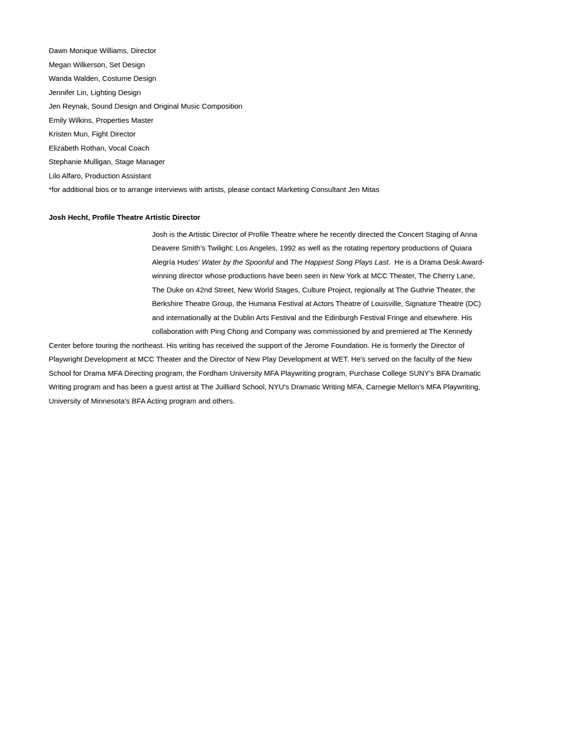Dawn Monique Williams, Director
Megan Wilkerson, Set Design
Wanda Walden, Costume Design
Jennifer Lin, Lighting Design
Jen Reynak, Sound Design and Original Music Composition
Emily Wilkins, Properties Master
Kristen Mun, Fight Director
Elizabeth Rothan, Vocal Coach
Stephanie Mulligan, Stage Manager
Lilo Alfaro, Production Assistant
*for additional bios or to arrange interviews with artists, please contact Marketing Consultant Jen Mitas
Josh Hecht, Profile Theatre Artistic Director
Josh is the Artistic Director of Profile Theatre where he recently directed the Concert Staging of Anna Deavere Smith’s Twilight: Los Angeles, 1992 as well as the rotating repertory productions of Quiara Alegría Hudes’ Water by the Spoonful and The Happiest Song Plays Last. He is a Drama Desk Award-winning director whose productions have been seen in New York at MCC Theater, The Cherry Lane, The Duke on 42nd Street, New World Stages, Culture Project, regionally at The Guthrie Theater, the Berkshire Theatre Group, the Humana Festival at Actors Theatre of Louisville, Signature Theatre (DC) and internationally at the Dublin Arts Festival and the Edinburgh Festival Fringe and elsewhere. His collaboration with Ping Chong and Company was commissioned by and premiered at The Kennedy Center before touring the northeast. His writing has received the support of the Jerome Foundation. He is formerly the Director of Playwright Development at MCC Theater and the Director of New Play Development at WET. He's served on the faculty of the New School for Drama MFA Directing program, the Fordham University MFA Playwriting program, Purchase College SUNY's BFA Dramatic Writing program and has been a guest artist at The Juilliard School, NYU's Dramatic Writing MFA, Carnegie Mellon's MFA Playwriting, University of Minnesota's BFA Acting program and others.